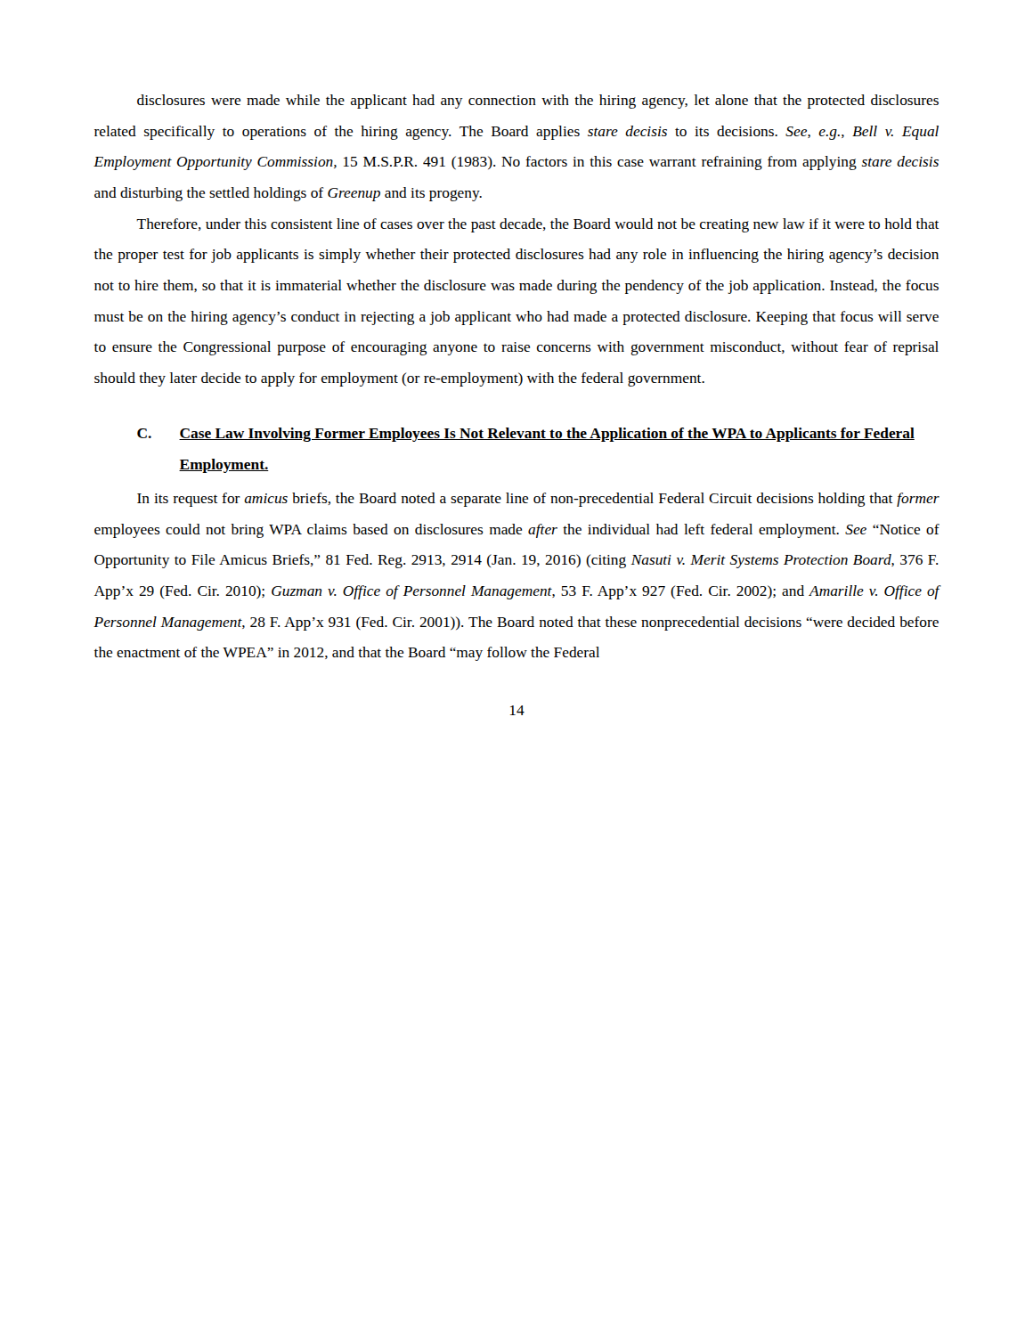disclosures were made while the applicant had any connection with the hiring agency, let alone that the protected disclosures related specifically to operations of the hiring agency. The Board applies stare decisis to its decisions. See, e.g., Bell v. Equal Employment Opportunity Commission, 15 M.S.P.R. 491 (1983). No factors in this case warrant refraining from applying stare decisis and disturbing the settled holdings of Greenup and its progeny.
Therefore, under this consistent line of cases over the past decade, the Board would not be creating new law if it were to hold that the proper test for job applicants is simply whether their protected disclosures had any role in influencing the hiring agency’s decision not to hire them, so that it is immaterial whether the disclosure was made during the pendency of the job application. Instead, the focus must be on the hiring agency’s conduct in rejecting a job applicant who had made a protected disclosure. Keeping that focus will serve to ensure the Congressional purpose of encouraging anyone to raise concerns with government misconduct, without fear of reprisal should they later decide to apply for employment (or re-employment) with the federal government.
C.
Case Law Involving Former Employees Is Not Relevant to the Application of the WPA to Applicants for Federal Employment.
In its request for amicus briefs, the Board noted a separate line of non-precedential Federal Circuit decisions holding that former employees could not bring WPA claims based on disclosures made after the individual had left federal employment. See “Notice of Opportunity to File Amicus Briefs,” 81 Fed. Reg. 2913, 2914 (Jan. 19, 2016) (citing Nasuti v. Merit Systems Protection Board, 376 F. App’x 29 (Fed. Cir. 2010); Guzman v. Office of Personnel Management, 53 F. App’x 927 (Fed. Cir. 2002); and Amarille v. Office of Personnel Management, 28 F. App’x 931 (Fed. Cir. 2001)). The Board noted that these nonprecedential decisions “were decided before the enactment of the WPEA” in 2012, and that the Board “may follow the Federal
14